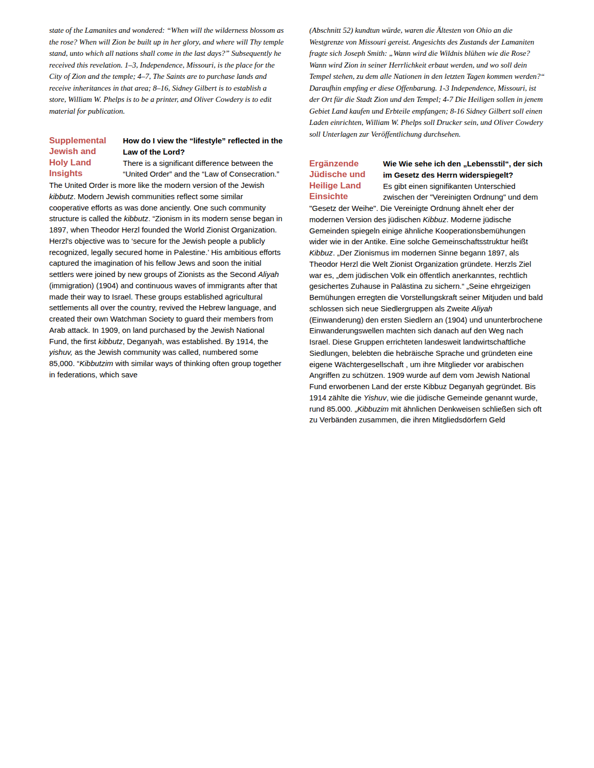state of the Lamanites and wondered: “When will the wilderness blossom as the rose? When will Zion be built up in her glory, and where will Thy temple stand, unto which all nations shall come in the last days?” Subsequently he received this revelation. 1–3, Independence, Missouri, is the place for the City of Zion and the temple; 4–7, The Saints are to purchase lands and receive inheritances in that area; 8–16, Sidney Gilbert is to establish a store, William W. Phelps is to be a printer, and Oliver Cowdery is to edit material for publication.
Supplemental Jewish and Holy Land Insights
How do I view the “lifestyle” reflected in the Law of the Lord?
There is a significant difference between the “United Order” and the “Law of Consecration.” The United Order is more like the modern version of the Jewish kibbutz. Modern Jewish communities reflect some similar cooperative efforts as was done anciently. One such community structure is called the kibbutz. “Zionism in its modern sense began in 1897, when Theodor Herzl founded the World Zionist Organization. Herzl's objective was to ‘secure for the Jewish people a publicly recognized, legally secured home in Palestine.’ His ambitious efforts captured the imagination of his fellow Jews and soon the initial settlers were joined by new groups of Zionists as the Second Aliyah (immigration) (1904) and continuous waves of immigrants after that made their way to Israel. These groups established agricultural settlements all over the country, revived the Hebrew language, and created their own Watchman Society to guard their members from Arab attack. In 1909, on land purchased by the Jewish National Fund, the first kibbutz, Deganyah, was established. By 1914, the yishuv, as the Jewish community was called, numbered some 85,000. “Kibbutzim with similar ways of thinking often group together in federations, which save
(Abschnitt 52) kundtun würde, waren die Ältesten von Ohio an die Westgrenze von Missouri gereist. Angesichts des Zustands der Lamaniten fragte sich Joseph Smith: „Wann wird die Wildnis blühen wie die Rose? Wann wird Zion in seiner Herrlichkeit erbaut werden, und wo soll dein Tempel stehen, zu dem alle Nationen in den letzten Tagen kommen werden?“ Daraufhin empfing er diese Offenbarung. 1-3 Independence, Missouri, ist der Ort für die Stadt Zion und den Tempel; 4-7 Die Heiligen sollen in jenem Gebiet Land kaufen und Erbteile empfangen; 8-16 Sidney Gilbert soll einen Laden einrichten, William W. Phelps soll Drucker sein, und Oliver Cowdery soll Unterlagen zur Veröffentlichung durchsehen.
Ergänzende Jüdische und Heilige Land Einsichte
Wie Wie sehe ich den „Lebensstil“, der sich im Gesetz des Herrn widerspiegelt?
Es gibt einen signifikanten Unterschied zwischen der "Vereinigten Ordnung" und dem "Gesetz der Weihe". Die Vereinigte Ordnung ähnelt eher der modernen Version des jüdischen Kibbuz. Moderne jüdische Gemeinden spiegeln einige ähnliche Kooperationsbemühungen wider wie in der Antike. Eine solche Gemeinschaftsstruktur heißt Kibbuz. „Der Zionismus im modernen Sinne begann 1897, als Theodor Herzl die Welt Zionist Organization gründete. Herzls Ziel war es, „dem jüdischen Volk ein öffentlich anerkanntes, rechtlich gesichertes Zuhause in Palästina zu sichern.“ „Seine ehrgeizigen Bemühungen erregten die Vorstellungskraft seiner Mitjuden und bald schlossen sich neue Siedlergruppen als Zweite Aliyah (Einwanderung) den ersten Siedlern an (1904) und ununterbrochene Einwanderungswellen machten sich danach auf den Weg nach Israel. Diese Gruppen errichteten landesweit landwirtschaftliche Siedlungen, belebten die hebräische Sprache und gründeten eine eigene Wächtergesellschaft , um ihre Mitglieder vor arabischen Angriffen zu schützen. 1909 wurde auf dem vom Jewish National Fund erworbenen Land der erste Kibbuz Deganyah gegründet. Bis 1914 zählte die Yishuv, wie die jüdische Gemeinde genannt wurde, rund 85.000. „Kibbuzim mit ähnlichen Denkweisen schließen sich oft zu Verbänden zusammen, die ihren Mitgliedsdörfern Geld